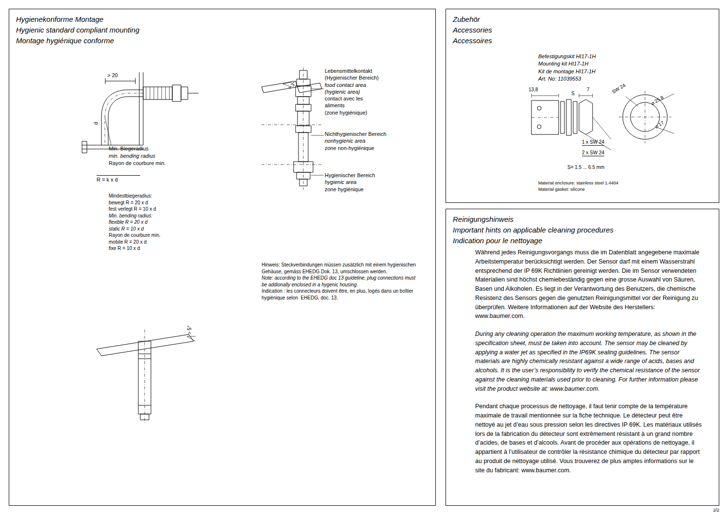Hygienekonforme Montage
Hygienic standard compliant mounting
Montage hygiénique conforme
> 20
d
Min. Biegeradius
min. bending radius
Rayon de courbure min.
R = k x d
Mindestbiegeradius:
bewegt R = 20 x d
fest verlegt R = 10 x d
Min. bending radius:
flexible R = 20 x d
static R = 10 x d
Rayon de courbure min.
mobile R = 20 x d
fixe R = 10 x d
> 5°
> 3°
Lebensmittelkontakt
(Hygienischer Bereich)
food contact area
(hygienic area)
contact avec les
aliments
(zone hygiénique)
Nichthygienischer Bereich
nonhygienic area
zone non-hygiénique
Hygienischer Bereich
hygienic area
zone hygiénique
Hinweis: Steckverbindungen müssen zusätzlich mit einem hygienischen Gehäuse, gemäss EHEDG Dok. 13, umschlossen werden.
Note: according to the EHEDG doc 13 guideline, plug connections must be addionally enclosed in a hygenic housing.
Indication : les connecteurs doivent être, en plus, logés dans un boîtier hygiénique selon EHEDG, doc. 13.
Zubehör
Accessories
Accessoires
Befestigungskit HI17-1H
Mounting kit HI17-1H
Kit de montage HI17-1H
Art. No: 11039553
13,8
S
7
SW 24
⌀ 25.8
⌀ 17
1 x SW 24
2 x SW 24
S= 1.5 ... 6.5 mm
Material enclosure: stainless steel 1.4404
Material gasket: silicone
Reinigungshinweis
Important hints on applicable cleaning procedures
Indication pour le nettoyage
Während jedes Reinigungsvorgangs muss die im Datenblatt angegebene maximale Arbeitstemperatur berücksichtigt werden. Der Sensor darf mit einem Wasserstrahl entsprechend der IP 69K Richtlinien gereinigt werden. Die im Sensor verwendeten Materialien sind höchst chemiebeständig gegen eine grosse Auswahl von Säuren, Basen und Alkoholen. Es liegt in der Verantwortung des Benutzers, die chemische Resistenz des Sensors gegen die genutzten Reinigungsmittel vor der Reinigung zu überprüfen. Weitere Informationen auf der Website des Herstellers: www.baumer.com.
During any cleaning operation the maximum working temperature, as shown in the specification sheet, must be taken into account. The sensor may be cleaned by applying a water jet as specified in the IP69K sealing guidelines. The sensor materials are highly chemically resistant against a wide range of acids, bases and alcohols. It is the user’s responsibility to verify the chemical resistance of the sensor against the cleaning materials used prior to cleaning. For further information please visit the product website at: www.baumer.com.
Pendant chaque processus de nettoyage, il faut tenir compte de la température maximale de travail mentionnée sur la fiche technique. Le détecteur peut être nettoyé au jet d’eau sous pression selon les directives IP 69K. Les matériaux utilisés lors de la fabrication du détecteur sont extrêmement résistant à un grand nombre d’acides, de bases et d’alcools. Avant de procéder aux opérations de nettoyage, il appartient à l’utilisateur de contrôler la résistance chimique du détecteur par rapport au produit de nettoyage utilisé. Vous trouverez de plus amples informations sur le site du fabricant: www.baumer.com.
2/2